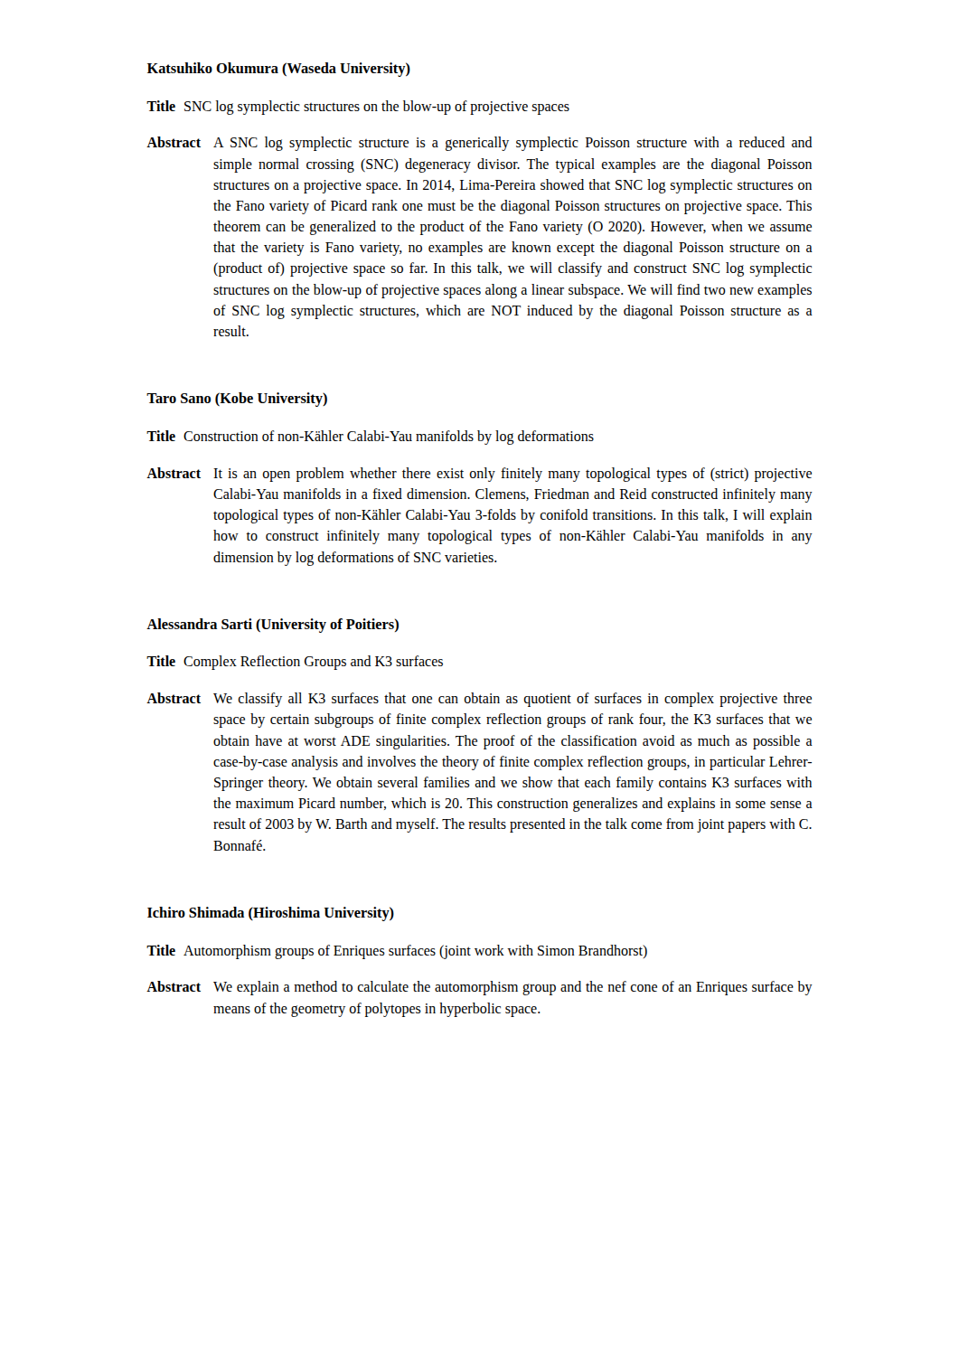Katsuhiko Okumura (Waseda University)
Title SNC log symplectic structures on the blow-up of projective spaces
Abstract
A SNC log symplectic structure is a generically symplectic Poisson structure with a reduced and simple normal crossing (SNC) degeneracy divisor. The typical examples are the diagonal Poisson structures on a projective space. In 2014, Lima-Pereira showed that SNC log symplectic structures on the Fano variety of Picard rank one must be the diagonal Poisson structures on projective space. This theorem can be generalized to the product of the Fano variety (O 2020). However, when we assume that the variety is Fano variety, no examples are known except the diagonal Poisson structure on a (product of) projective space so far. In this talk, we will classify and construct SNC log symplectic structures on the blow-up of projective spaces along a linear subspace. We will find two new examples of SNC log symplectic structures, which are NOT induced by the diagonal Poisson structure as a result.
Taro Sano (Kobe University)
Title Construction of non-Kähler Calabi-Yau manifolds by log deformations
Abstract
It is an open problem whether there exist only finitely many topological types of (strict) projective Calabi-Yau manifolds in a fixed dimension. Clemens, Friedman and Reid constructed infinitely many topological types of non-Kähler Calabi-Yau 3-folds by conifold transitions. In this talk, I will explain how to construct infinitely many topological types of non-Kähler Calabi-Yau manifolds in any dimension by log deformations of SNC varieties.
Alessandra Sarti (University of Poitiers)
Title Complex Reflection Groups and K3 surfaces
Abstract
We classify all K3 surfaces that one can obtain as quotient of surfaces in complex projective three space by certain subgroups of finite complex reflection groups of rank four, the K3 surfaces that we obtain have at worst ADE singularities. The proof of the classification avoid as much as possible a case-by-case analysis and involves the theory of finite complex reflection groups, in particular Lehrer-Springer theory. We obtain several families and we show that each family contains K3 surfaces with the maximum Picard number, which is 20. This construction generalizes and explains in some sense a result of 2003 by W. Barth and myself. The results presented in the talk come from joint papers with C. Bonnafé.
Ichiro Shimada (Hiroshima University)
Title Automorphism groups of Enriques surfaces (joint work with Simon Brandhorst)
Abstract
We explain a method to calculate the automorphism group and the nef cone of an Enriques surface by means of the geometry of polytopes in hyperbolic space.